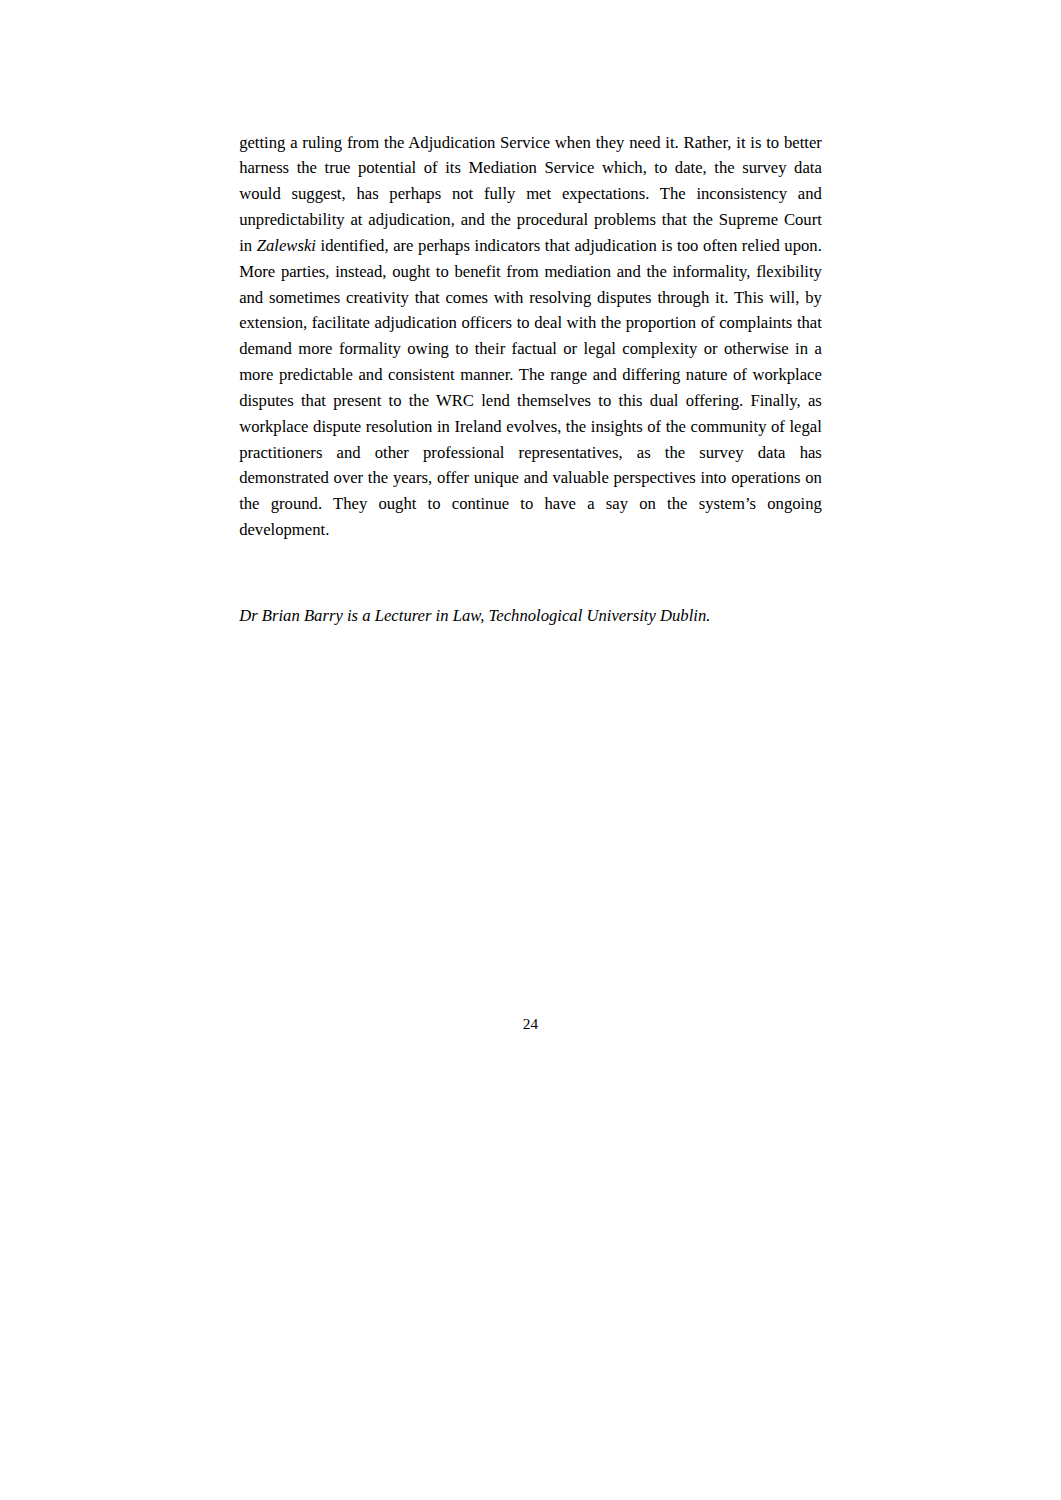getting a ruling from the Adjudication Service when they need it. Rather, it is to better harness the true potential of its Mediation Service which, to date, the survey data would suggest, has perhaps not fully met expectations. The inconsistency and unpredictability at adjudication, and the procedural problems that the Supreme Court in Zalewski identified, are perhaps indicators that adjudication is too often relied upon. More parties, instead, ought to benefit from mediation and the informality, flexibility and sometimes creativity that comes with resolving disputes through it. This will, by extension, facilitate adjudication officers to deal with the proportion of complaints that demand more formality owing to their factual or legal complexity or otherwise in a more predictable and consistent manner. The range and differing nature of workplace disputes that present to the WRC lend themselves to this dual offering. Finally, as workplace dispute resolution in Ireland evolves, the insights of the community of legal practitioners and other professional representatives, as the survey data has demonstrated over the years, offer unique and valuable perspectives into operations on the ground. They ought to continue to have a say on the system’s ongoing development.
Dr Brian Barry is a Lecturer in Law, Technological University Dublin.
24